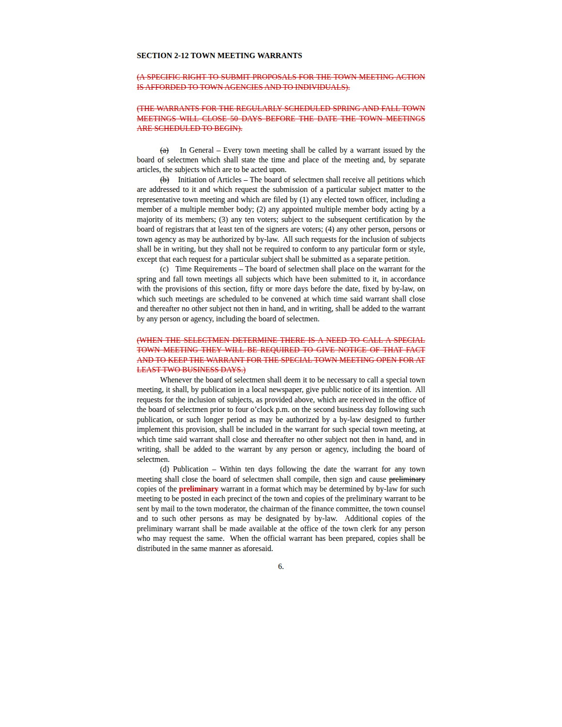SECTION 2-12 TOWN MEETING WARRANTS
(A SPECIFIC RIGHT TO SUBMIT PROPOSALS FOR THE TOWN MEETING ACTION IS AFFORDED TO TOWN AGENCIES AND TO INDIVIDUALS).
(THE WARRANTS FOR THE REGULARLY SCHEDULED SPRING AND FALL TOWN MEETINGS WILL CLOSE 50 DAYS BEFORE THE DATE THE TOWN MEETINGS ARE SCHEDULED TO BEGIN).
(a) In General – Every town meeting shall be called by a warrant issued by the board of selectmen which shall state the time and place of the meeting and, by separate articles, the subjects which are to be acted upon.
(b) Initiation of Articles – The board of selectmen shall receive all petitions which are addressed to it and which request the submission of a particular subject matter to the representative town meeting and which are filed by (1) any elected town officer, including a member of a multiple member body; (2) any appointed multiple member body acting by a majority of its members; (3) any ten voters; subject to the subsequent certification by the board of registrars that at least ten of the signers are voters; (4) any other person, persons or town agency as may be authorized by by-law. All such requests for the inclusion of subjects shall be in writing, but they shall not be required to conform to any particular form or style, except that each request for a particular subject shall be submitted as a separate petition.
(c) Time Requirements – The board of selectmen shall place on the warrant for the spring and fall town meetings all subjects which have been submitted to it, in accordance with the provisions of this section, fifty or more days before the date, fixed by by-law, on which such meetings are scheduled to be convened at which time said warrant shall close and thereafter no other subject not then in hand, and in writing, shall be added to the warrant by any person or agency, including the board of selectmen.
(WHEN THE SELECTMEN DETERMINE THERE IS A NEED TO CALL A SPECIAL TOWN MEETING THEY WILL BE REQUIRED TO GIVE NOTICE OF THAT FACT AND TO KEEP THE WARRANT FOR THE SPECIAL TOWN MEETING OPEN FOR AT LEAST TWO BUSINESS DAYS.)
Whenever the board of selectmen shall deem it to be necessary to call a special town meeting, it shall, by publication in a local newspaper, give public notice of its intention. All requests for the inclusion of subjects, as provided above, which are received in the office of the board of selectmen prior to four o’clock p.m. on the second business day following such publication, or such longer period as may be authorized by a by-law designed to further implement this provision, shall be included in the warrant for such special town meeting, at which time said warrant shall close and thereafter no other subject not then in hand, and in writing, shall be added to the warrant by any person or agency, including the board of selectmen.
(d) Publication – Within ten days following the date the warrant for any town meeting shall close the board of selectmen shall compile, then sign and cause preliminary copies of the preliminary warrant in a format which may be determined by by-law for such meeting to be posted in each precinct of the town and copies of the preliminary warrant to be sent by mail to the town moderator, the chairman of the finance committee, the town counsel and to such other persons as may be designated by by-law. Additional copies of the preliminary warrant shall be made available at the office of the town clerk for any person who may request the same. When the official warrant has been prepared, copies shall be distributed in the same manner as aforesaid.
6.